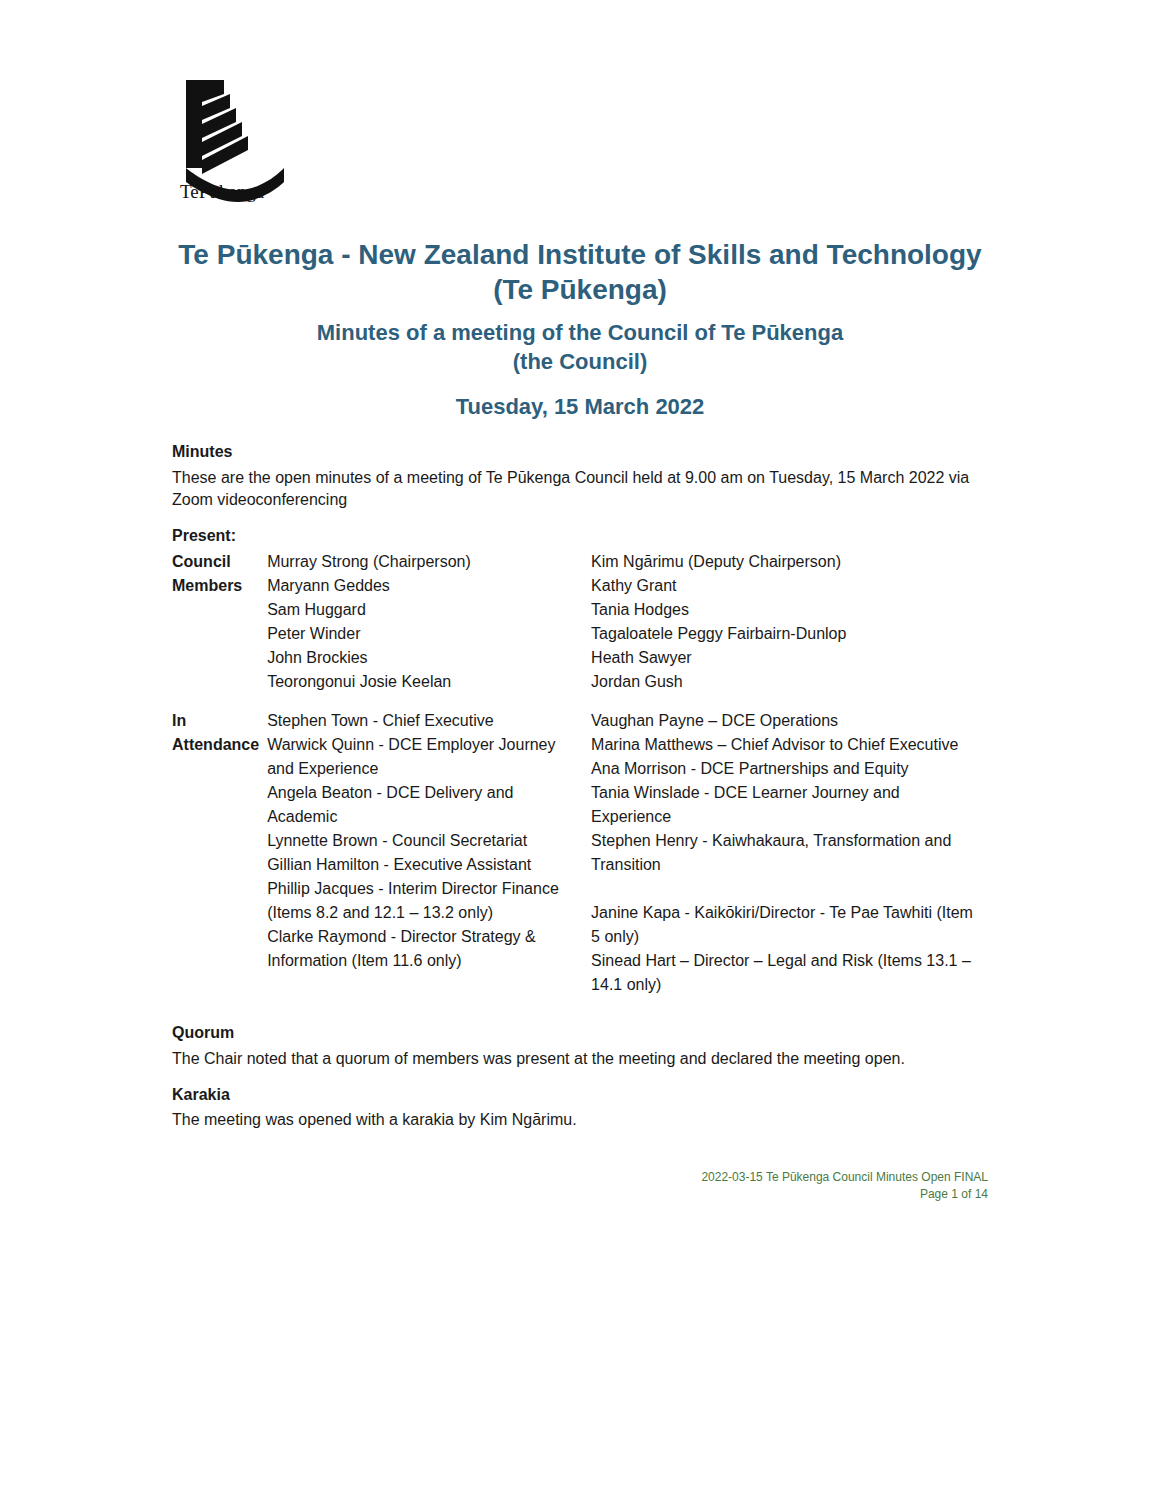TePūkenga
Te Pūkenga - New Zealand Institute of Skills and Technology
(Te Pūkenga)
Minutes of a meeting of the Council of Te Pūkenga
(the Council)
Tuesday, 15 March 2022
Minutes
These are the open minutes of a meeting of Te Pūkenga Council held at 9.00 am on Tuesday, 15 March 2022 via Zoom videoconferencing
Present:
| Council Members | Murray Strong (Chairperson) Maryann Geddes Sam Huggard Peter Winder John Brockies Teorongonui Josie Keelan | Kim Ngārimu (Deputy Chairperson) Kathy Grant Tania Hodges Tagaloatele Peggy Fairbairn-Dunlop Heath Sawyer Jordan Gush |
| In Attendance | Stephen Town - Chief Executive Warwick Quinn - DCE Employer Journey and Experience Angela Beaton - DCE Delivery and Academic Lynnette Brown - Council Secretariat Gillian Hamilton - Executive Assistant Phillip Jacques - Interim Director Finance (Items 8.2 and 12.1 – 13.2 only) Clarke Raymond - Director Strategy & Information (Item 11.6 only) | Vaughan Payne – DCE Operations Marina Matthews – Chief Advisor to Chief Executive Ana Morrison - DCE Partnerships and Equity Tania Winslade - DCE Learner Journey and Experience Stephen Henry - Kaiwhakaura, Transformation and Transition Janine Kapa - Kaikōkiri/Director - Te Pae Tawhiti (Item 5 only) Sinead Hart – Director – Legal and Risk (Items 13.1 – 14.1 only) |
Quorum
The Chair noted that a quorum of members was present at the meeting and declared the meeting open.
Karakia
The meeting was opened with a karakia by Kim Ngārimu.
2022-03-15 Te Pūkenga Council Minutes Open FINAL
Page 1 of 14